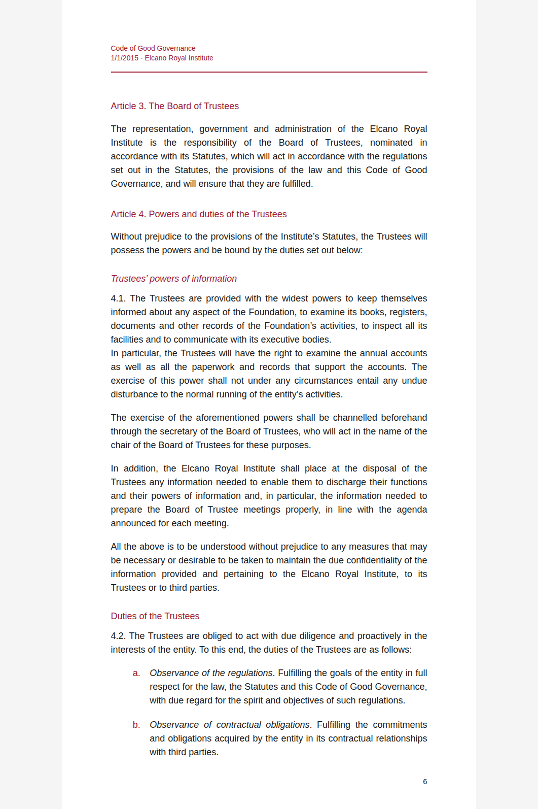Code of Good Governance 1/1/2015 - Elcano Royal Institute
Article 3. The Board of Trustees
The representation, government and administration of the Elcano Royal Institute is the responsibility of the Board of Trustees, nominated in accordance with its Statutes, which will act in accordance with the regulations set out in the Statutes, the provisions of the law and this Code of Good Governance, and will ensure that they are fulfilled.
Article 4. Powers and duties of the Trustees
Without prejudice to the provisions of the Institute’s Statutes, the Trustees will possess the powers and be bound by the duties set out below:
Trustees’ powers of information
4.1. The Trustees are provided with the widest powers to keep themselves informed about any aspect of the Foundation, to examine its books, registers, documents and other records of the Foundation’s activities, to inspect all its facilities and to communicate with its executive bodies.
In particular, the Trustees will have the right to examine the annual accounts as well as all the paperwork and records that support the accounts. The exercise of this power shall not under any circumstances entail any undue disturbance to the normal running of the entity’s activities.
The exercise of the aforementioned powers shall be channelled beforehand through the secretary of the Board of Trustees, who will act in the name of the chair of the Board of Trustees for these purposes.
In addition, the Elcano Royal Institute shall place at the disposal of the Trustees any information needed to enable them to discharge their functions and their powers of information and, in particular, the information needed to prepare the Board of Trustee meetings properly, in line with the agenda announced for each meeting.
All the above is to be understood without prejudice to any measures that may be necessary or desirable to be taken to maintain the due confidentiality of the information provided and pertaining to the Elcano Royal Institute, to its Trustees or to third parties.
Duties of the Trustees
4.2. The Trustees are obliged to act with due diligence and proactively in the interests of the entity. To this end, the duties of the Trustees are as follows:
a. Observance of the regulations. Fulfilling the goals of the entity in full respect for the law, the Statutes and this Code of Good Governance, with due regard for the spirit and objectives of such regulations.
b. Observance of contractual obligations. Fulfilling the commitments and obligations acquired by the entity in its contractual relationships with third parties.
6